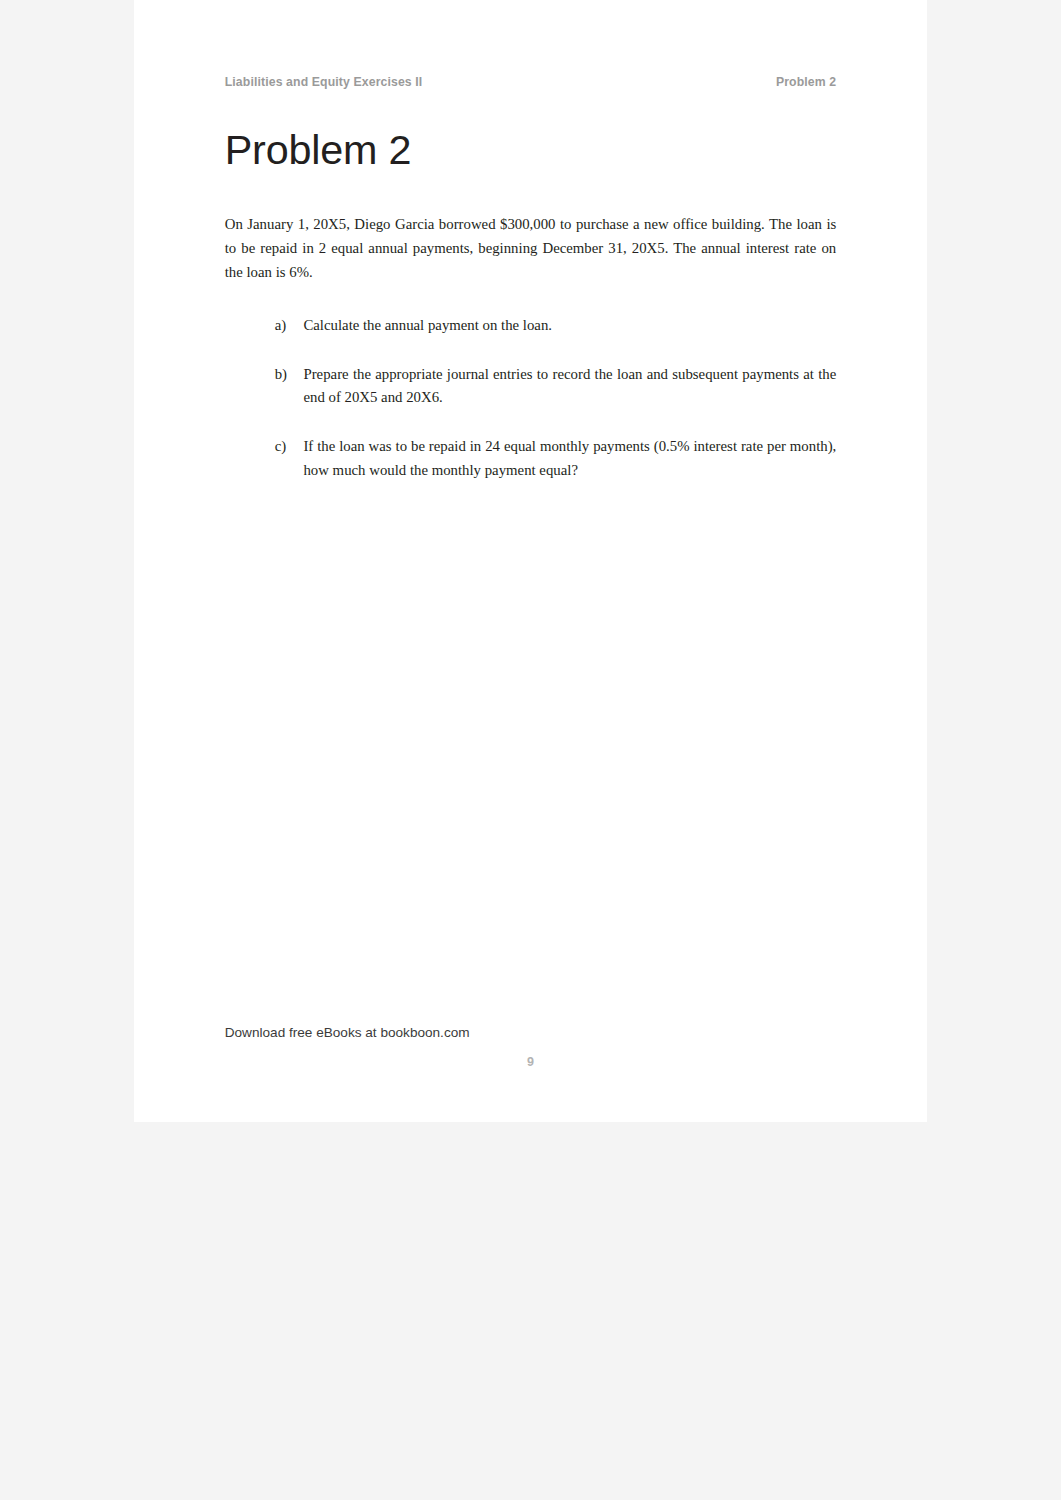Liabilities and Equity Exercises II
Problem 2
Problem 2
On January 1, 20X5, Diego Garcia borrowed $300,000 to purchase a new office building. The loan is to be repaid in 2 equal annual payments, beginning December 31, 20X5. The annual interest rate on the loan is 6%.
a) Calculate the annual payment on the loan.
b) Prepare the appropriate journal entries to record the loan and subsequent payments at the end of 20X5 and 20X6.
c) If the loan was to be repaid in 24 equal monthly payments (0.5% interest rate per month), how much would the monthly payment equal?
Download free eBooks at bookboon.com
9